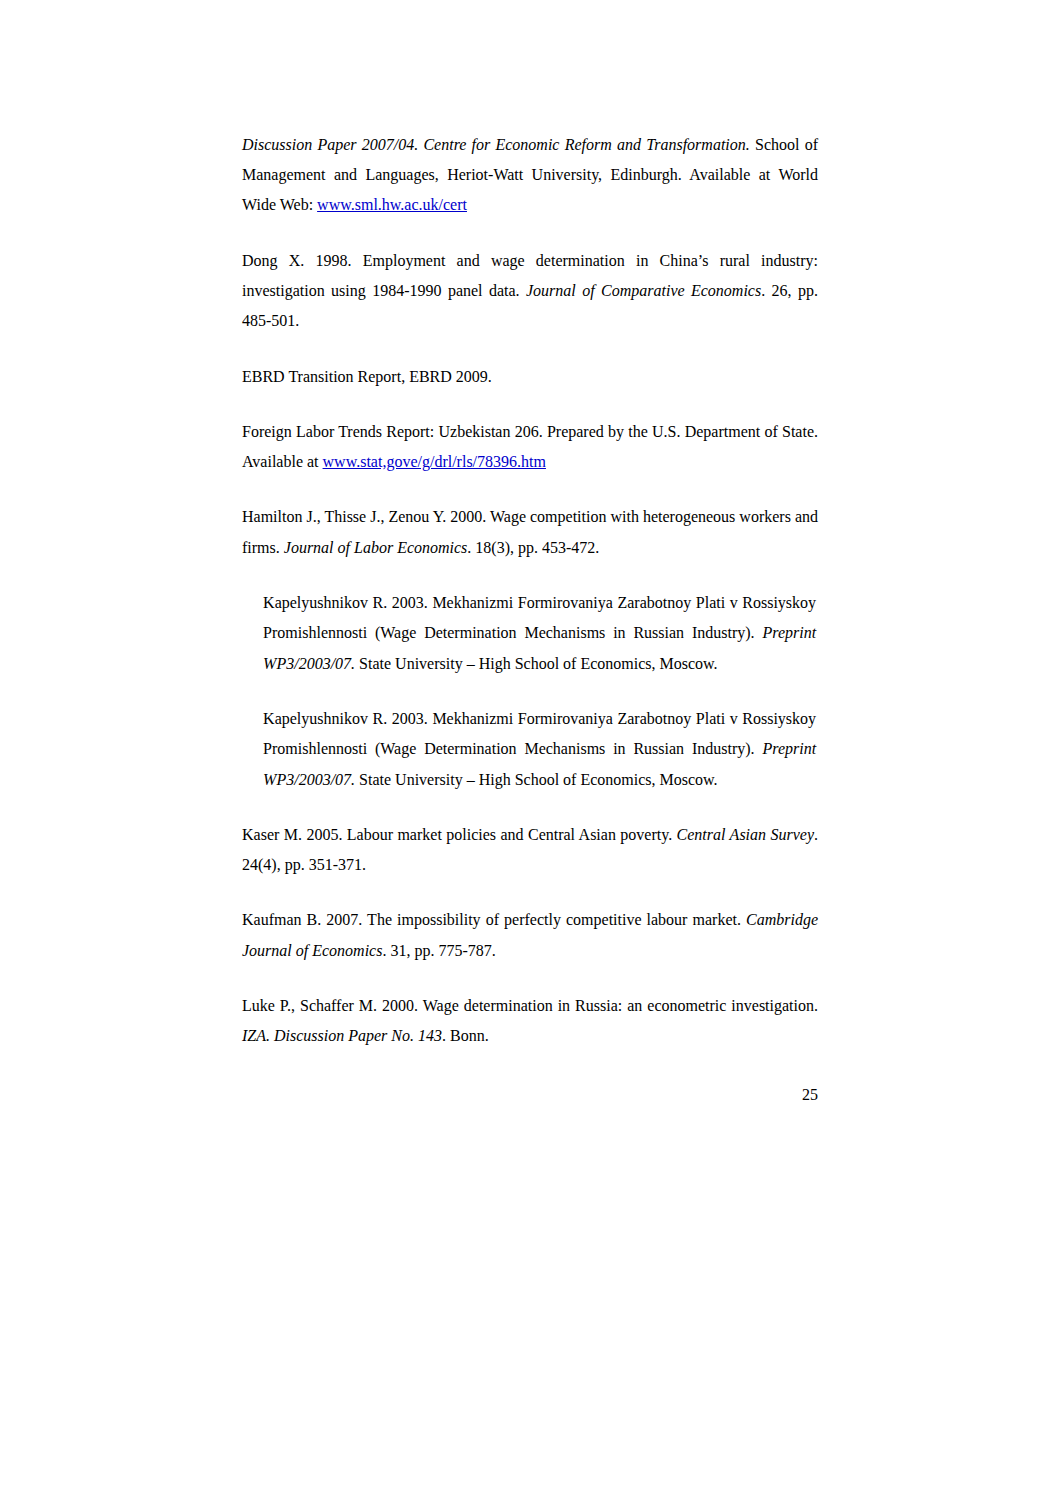Discussion Paper 2007/04. Centre for Economic Reform and Transformation. School of Management and Languages, Heriot-Watt University, Edinburgh. Available at World Wide Web: www.sml.hw.ac.uk/cert
Dong X. 1998. Employment and wage determination in China’s rural industry: investigation using 1984-1990 panel data. Journal of Comparative Economics. 26, pp. 485-501.
EBRD Transition Report, EBRD 2009.
Foreign Labor Trends Report: Uzbekistan 206. Prepared by the U.S. Department of State. Available at www.stat,gove/g/drl/rls/78396.htm
Hamilton J., Thisse J., Zenou Y. 2000. Wage competition with heterogeneous workers and firms. Journal of Labor Economics. 18(3), pp. 453-472.
Kapelyushnikov R. 2003. Mekhanizmi Formirovaniya Zarabotnoy Plati v Rossiyskoy Promishlennosti (Wage Determination Mechanisms in Russian Industry). Preprint WP3/2003/07. State University – High School of Economics, Moscow.
Kapelyushnikov R. 2003. Mekhanizmi Formirovaniya Zarabotnoy Plati v Rossiyskoy Promishlennosti (Wage Determination Mechanisms in Russian Industry). Preprint WP3/2003/07. State University – High School of Economics, Moscow.
Kaser M. 2005. Labour market policies and Central Asian poverty. Central Asian Survey. 24(4), pp. 351-371.
Kaufman B. 2007. The impossibility of perfectly competitive labour market. Cambridge Journal of Economics. 31, pp. 775-787.
Luke P., Schaffer M. 2000. Wage determination in Russia: an econometric investigation. IZA. Discussion Paper No. 143. Bonn.
25